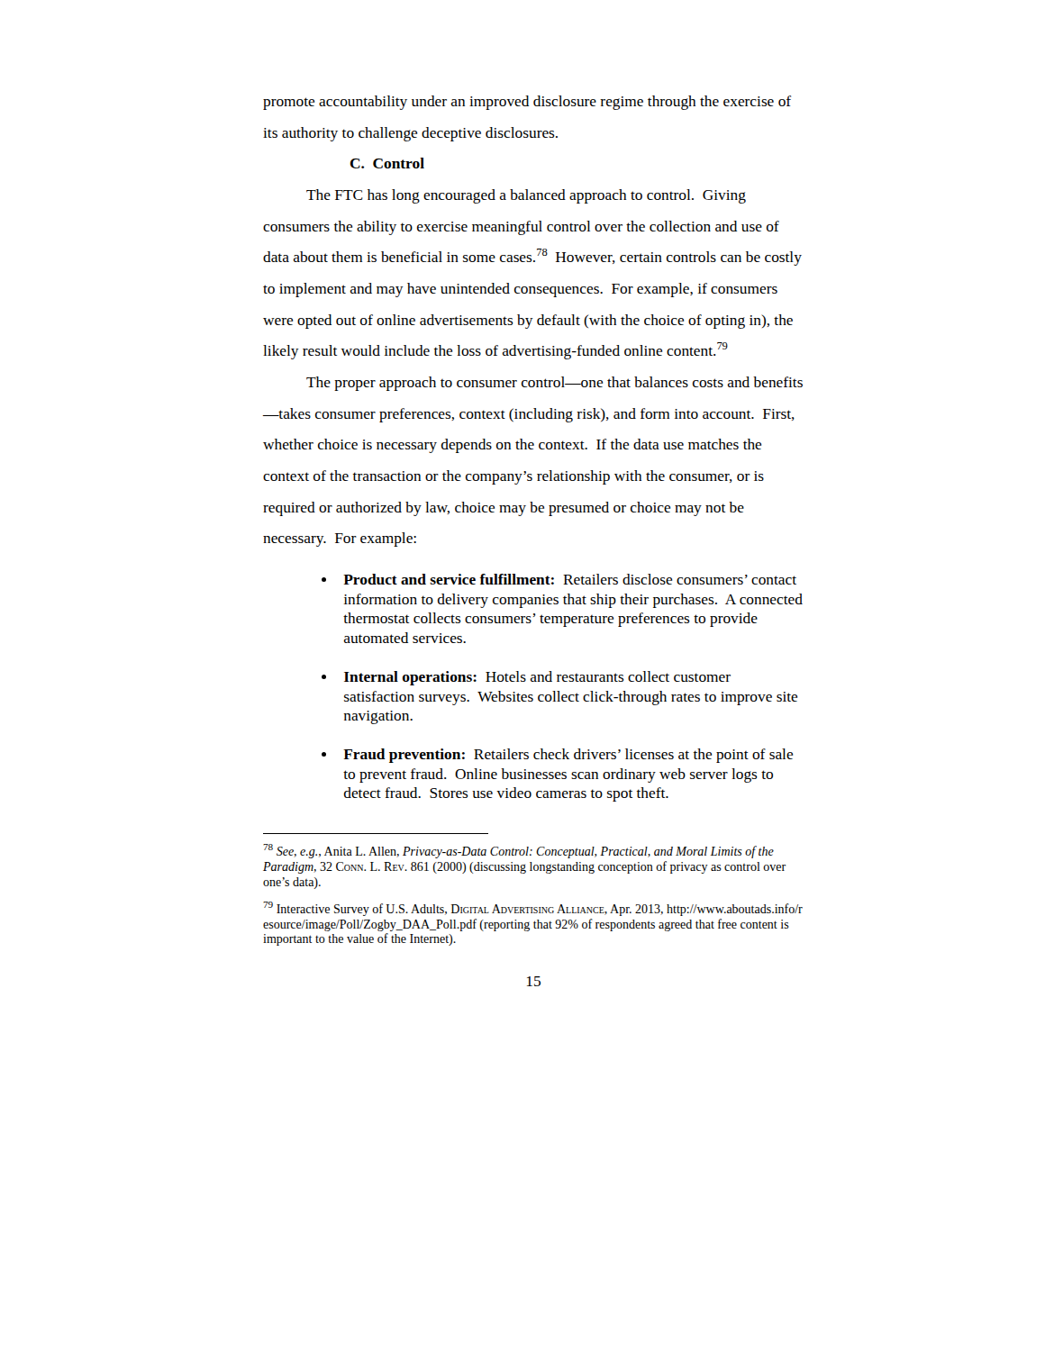promote accountability under an improved disclosure regime through the exercise of its authority to challenge deceptive disclosures.
C. Control
The FTC has long encouraged a balanced approach to control. Giving consumers the ability to exercise meaningful control over the collection and use of data about them is beneficial in some cases.78 However, certain controls can be costly to implement and may have unintended consequences. For example, if consumers were opted out of online advertisements by default (with the choice of opting in), the likely result would include the loss of advertising-funded online content.79
The proper approach to consumer control—one that balances costs and benefits—takes consumer preferences, context (including risk), and form into account. First, whether choice is necessary depends on the context. If the data use matches the context of the transaction or the company’s relationship with the consumer, or is required or authorized by law, choice may be presumed or choice may not be necessary. For example:
Product and service fulfillment: Retailers disclose consumers’ contact information to delivery companies that ship their purchases. A connected thermostat collects consumers’ temperature preferences to provide automated services.
Internal operations: Hotels and restaurants collect customer satisfaction surveys. Websites collect click-through rates to improve site navigation.
Fraud prevention: Retailers check drivers’ licenses at the point of sale to prevent fraud. Online businesses scan ordinary web server logs to detect fraud. Stores use video cameras to spot theft.
78 See, e.g., Anita L. Allen, Privacy-as-Data Control: Conceptual, Practical, and Moral Limits of the Paradigm, 32 Conn. L. Rev. 861 (2000) (discussing longstanding conception of privacy as control over one’s data).
79 Interactive Survey of U.S. Adults, Digital Advertising Alliance, Apr. 2013, http://www.aboutads.info/resource/image/Poll/Zogby_DAA_Poll.pdf (reporting that 92% of respondents agreed that free content is important to the value of the Internet).
15